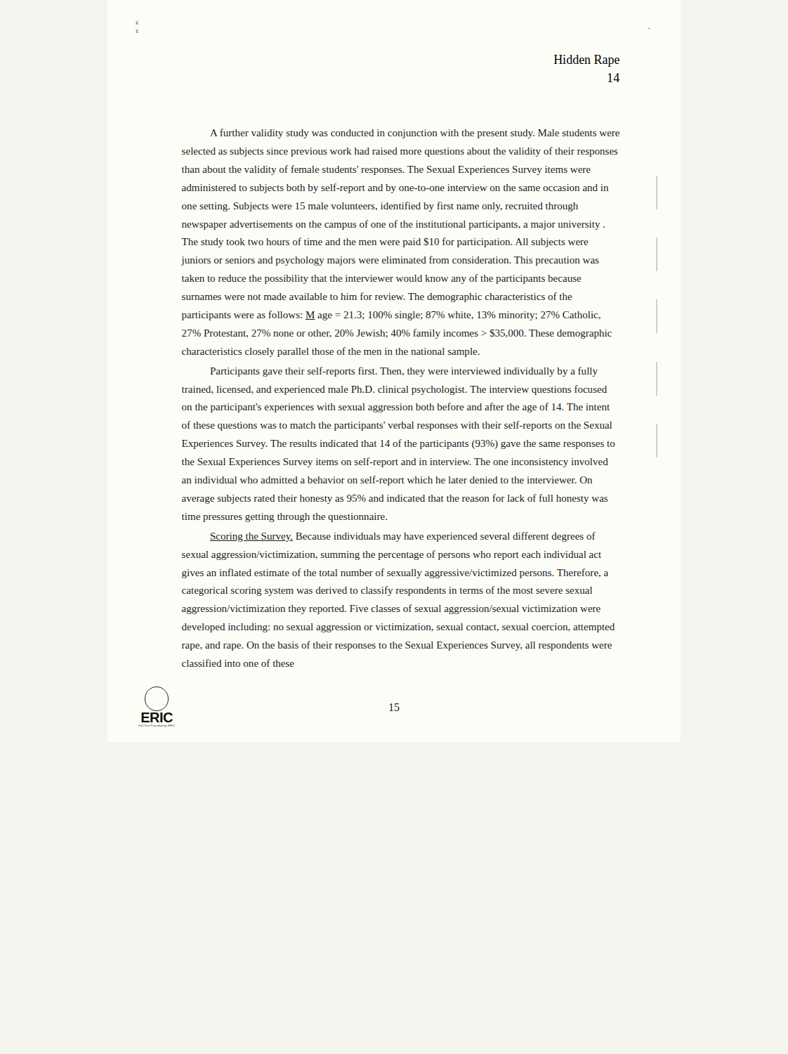ᵍᵍ
.
Hidden Rape 14
A further validity study was conducted in conjunction with the present study. Male students were selected as subjects since previous work had raised more questions about the validity of their responses than about the validity of female students' responses. The Sexual Experiences Survey items were administered to subjects both by self-report and by one-to-one interview on the same occasion and in one setting. Subjects were 15 male volunteers, identified by first name only, recruited through newspaper advertisements on the campus of one of the institutional participants, a major university . The study took two hours of time and the men were paid $10 for participation. All subjects were juniors or seniors and psychology majors were eliminated from consideration. This precaution was taken to reduce the possibility that the interviewer would know any of the participants because surnames were not made available to him for review. The demographic characteristics of the participants were as follows: M age = 21.3; 100% single; 87% white, 13% minority; 27% Catholic, 27% Protestant, 27% none or other, 20% Jewish; 40% family incomes > $35,000. These demographic characteristics closely parallel those of the men in the national sample.
Participants gave their self-reports first. Then, they were interviewed individually by a fully trained, licensed, and experienced male Ph.D. clinical psychologist. The interview questions focused on the participant's experiences with sexual aggression both before and after the age of 14. The intent of these questions was to match the participants' verbal responses with their self-reports on the Sexual Experiences Survey. The results indicated that 14 of the participants (93%) gave the same responses to the Sexual Experiences Survey items on self-report and in interview. The one inconsistency involved an individual who admitted a behavior on self-report which he later denied to the interviewer. On average subjects rated their honesty as 95% and indicated that the reason for lack of full honesty was time pressures getting through the questionnaire.
Scoring the Survey. Because individuals may have experienced several different degrees of sexual aggression/victimization, summing the percentage of persons who report each individual act gives an inflated estimate of the total number of sexually aggressive/victimized persons. Therefore, a categorical scoring system was derived to classify respondents in terms of the most severe sexual aggression/victimization they reported. Five classes of sexual aggression/sexual victimization were developed including: no sexual aggression or victimization, sexual contact, sexual coercion, attempted rape, and rape. On the basis of their responses to the Sexual Experiences Survey, all respondents were classified into one of these
15
ERIC
Full Text Provided by ERIC